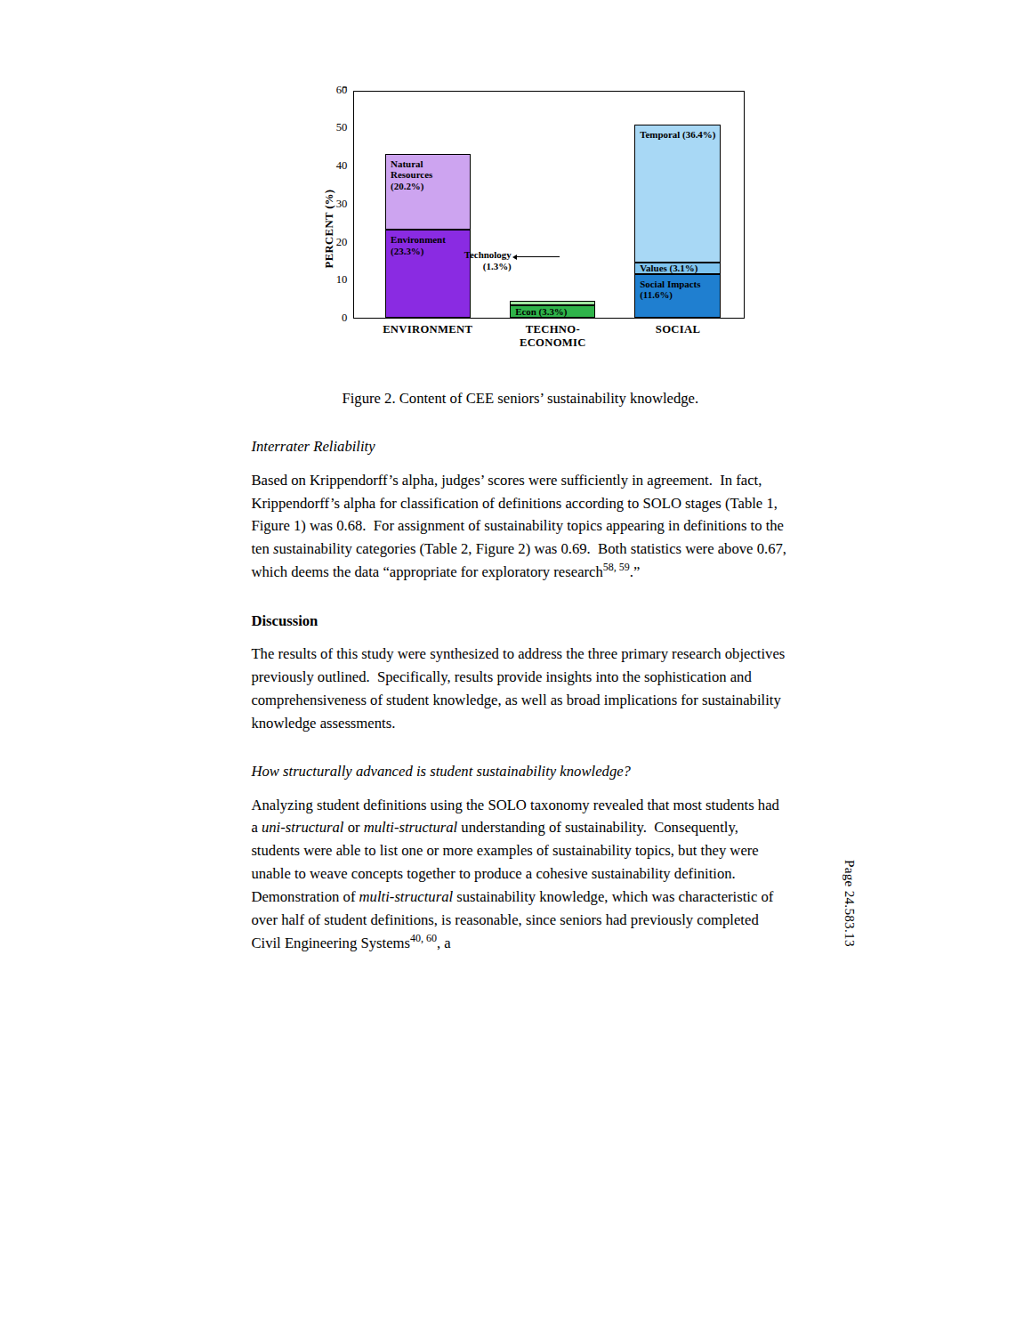PERCENT (%)
60
50
40
30
20
10
0
Environment
(23.3%)
Natural
Resources
(20.2%)
Econ (3.3%)
Social Impacts
(11.6%)
Values (3.1%)
Temporal (36.4%)
Technology
(1.3%)
ENVIRONMENT
TECHNO-
ECONOMIC
SOCIAL
Figure 2. Content of CEE seniors’ sustainability knowledge.
Interrater Reliability
Based on Krippendorff’s alpha, judges’ scores were sufficiently in agreement. In fact, Krippendorff’s alpha for classification of definitions according to SOLO stages (Table 1, Figure 1) was 0.68. For assignment of sustainability topics appearing in definitions to the ten sustainability categories (Table 2, Figure 2) was 0.69. Both statistics were above 0.67, which deems the data “appropriate for exploratory research58, 59.”
Discussion
The results of this study were synthesized to address the three primary research objectives previously outlined. Specifically, results provide insights into the sophistication and comprehensiveness of student knowledge, as well as broad implications for sustainability knowledge assessments.
How structurally advanced is student sustainability knowledge?
Analyzing student definitions using the SOLO taxonomy revealed that most students had a uni-structural or multi-structural understanding of sustainability. Consequently, students were able to list one or more examples of sustainability topics, but they were unable to weave concepts together to produce a cohesive sustainability definition. Demonstration of multi-structural sustainability knowledge, which was characteristic of over half of student definitions, is reasonable, since seniors had previously completed Civil Engineering Systems40, 60, a
Page 24.583.13